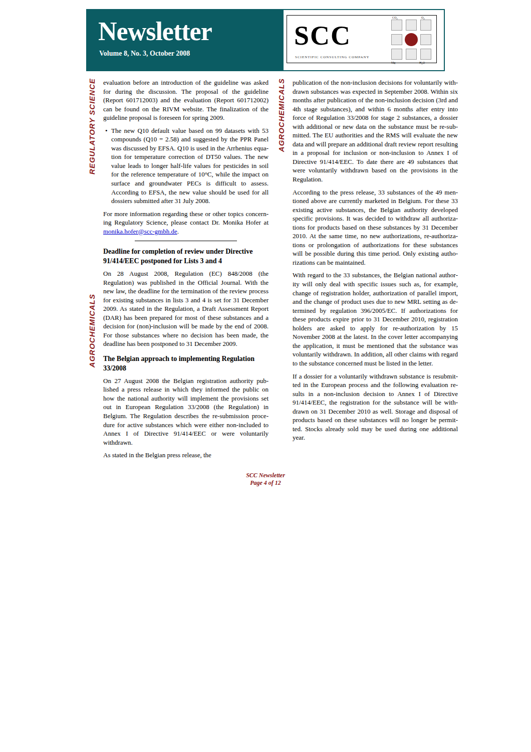Newsletter
Volume 8, No. 3, October 2008
SCC
SCIENTIFIC CONSULTING COMPANY
CO2 O2 Mg H2O
REGULATORY SCIENCE
AGROCHEMICALS
evaluation before an introduction of the guideline was asked for during the discussion. The proposal of the guideline (Report 601712003) and the evaluation (Report 601712002) can be found on the RIVM website. The finalization of the guideline proposal is foreseen for spring 2009.
The new Q10 default value based on 99 datasets with 53 compounds (Q10 = 2.58) and suggested by the PPR Panel was discussed by EFSA. Q10 is used in the Arrhenius equation for temperature correction of DT50 values. The new value leads to longer half-life values for pesticides in soil for the reference temperature of 10°C, while the impact on surface and groundwater PECs is difficult to assess. According to EFSA, the new value should be used for all dossiers submitted after 31 July 2008.
For more information regarding these or other topics concerning Regulatory Science, please contact Dr. Monika Hofer at monika.hofer@scc-gmbh.de.
Deadline for completion of review under Directive 91/414/EEC postponed for Lists 3 and 4
On 28 August 2008, Regulation (EC) 848/2008 (the Regulation) was published in the Official Journal. With the new law, the deadline for the termination of the review process for existing substances in lists 3 and 4 is set for 31 December 2009. As stated in the Regulation, a Draft Assessment Report (DAR) has been prepared for most of these substances and a decision for (non)-inclusion will be made by the end of 2008. For those substances where no decision has been made, the deadline has been postponed to 31 December 2009.
The Belgian approach to implementing Regulation 33/2008
On 27 August 2008 the Belgian registration authority published a press release in which they informed the public on how the national authority will implement the provisions set out in European Regulation 33/2008 (the Regulation) in Belgium. The Regulation describes the re-submission procedure for active substances which were either non-included to Annex I of Directive 91/414/EEC or were voluntarily withdrawn.
As stated in the Belgian press release, the
AGROCHEMICALS
publication of the non-inclusion decisions for voluntarily withdrawn substances was expected in September 2008. Within six months after publication of the non-inclusion decision (3rd and 4th stage substances), and within 6 months after entry into force of Regulation 33/2008 for stage 2 substances, a dossier with additional or new data on the substance must be re-submitted. The EU authorities and the RMS will evaluate the new data and will prepare an additional draft review report resulting in a proposal for inclusion or non-inclusion to Annex I of Directive 91/414/EEC. To date there are 49 substances that were voluntarily withdrawn based on the provisions in the Regulation.
According to the press release, 33 substances of the 49 mentioned above are currently marketed in Belgium. For these 33 existing active substances, the Belgian authority developed specific provisions. It was decided to withdraw all authorizations for products based on these substances by 31 December 2010. At the same time, no new authorizations, re-authorizations or prolongation of authorizations for these substances will be possible during this time period. Only existing authorizations can be maintained.
With regard to the 33 substances, the Belgian national authority will only deal with specific issues such as, for example, change of registration holder, authorization of parallel import, and the change of product uses due to new MRL setting as determined by regulation 396/2005/EC. If authorizations for these products expire prior to 31 December 2010, registration holders are asked to apply for re-authorization by 15 November 2008 at the latest. In the cover letter accompanying the application, it must be mentioned that the substance was voluntarily withdrawn. In addition, all other claims with regard to the substance concerned must be listed in the letter.
If a dossier for a voluntarily withdrawn substance is resubmitted in the European process and the following evaluation results in a non-inclusion decision to Annex I of Directive 91/414/EEC, the registration for the substance will be withdrawn on 31 December 2010 as well. Storage and disposal of products based on these substances will no longer be permitted. Stocks already sold may be used during one additional year.
SCC Newsletter
Page 4 of 12